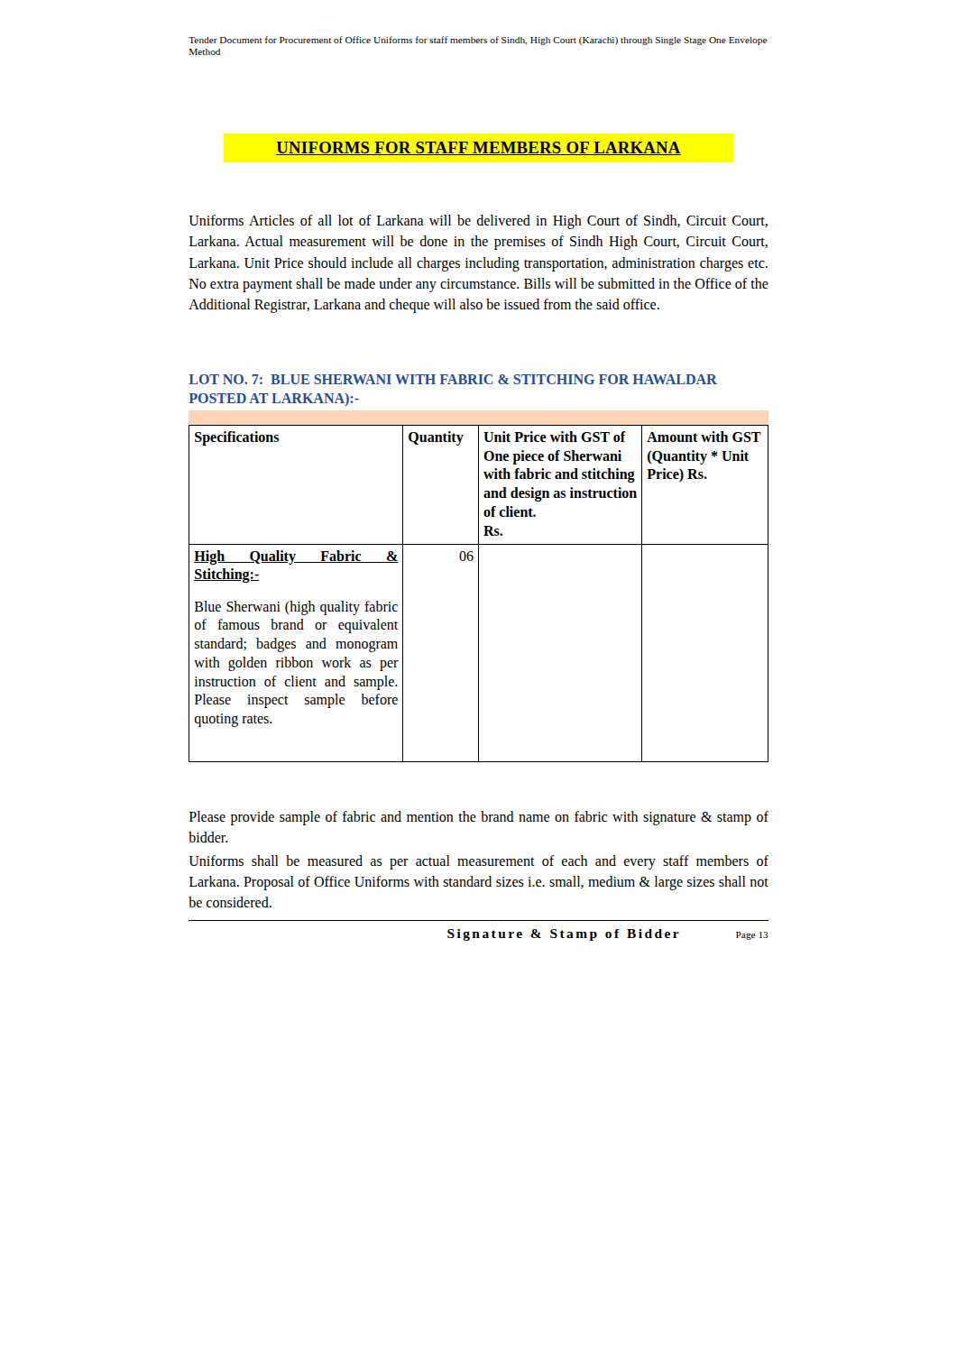Tender Document for Procurement of Office Uniforms for staff members of Sindh, High Court (Karachi) through Single Stage One Envelope Method
UNIFORMS FOR STAFF MEMBERS OF LARKANA
Uniforms Articles of all lot of Larkana will be delivered in High Court of Sindh, Circuit Court, Larkana. Actual measurement will be done in the premises of Sindh High Court, Circuit Court, Larkana. Unit Price should include all charges including transportation, administration charges etc. No extra payment shall be made under any circumstance. Bills will be submitted in the Office of the Additional Registrar, Larkana and cheque will also be issued from the said office.
LOT NO. 7: BLUE SHERWANI WITH FABRIC & STITCHING FOR HAWALDAR POSTED AT LARKANA):-
| Specifications | Quantity | Unit Price with GST of One piece of Sherwani with fabric and stitching and design as instruction of client. Rs. | Amount with GST (Quantity * Unit Price) Rs. |
| --- | --- | --- | --- |
| High Quality Fabric & Stitching:- Blue Sherwani (high quality fabric of famous brand or equivalent standard; badges and monogram with golden ribbon work as per instruction of client and sample. Please inspect sample before quoting rates. | 06 | | |
Please provide sample of fabric and mention the brand name on fabric with signature & stamp of bidder.
Uniforms shall be measured as per actual measurement of each and every staff members of Larkana. Proposal of Office Uniforms with standard sizes i.e. small, medium & large sizes shall not be considered.
Signature & Stamp of Bidder Page 13